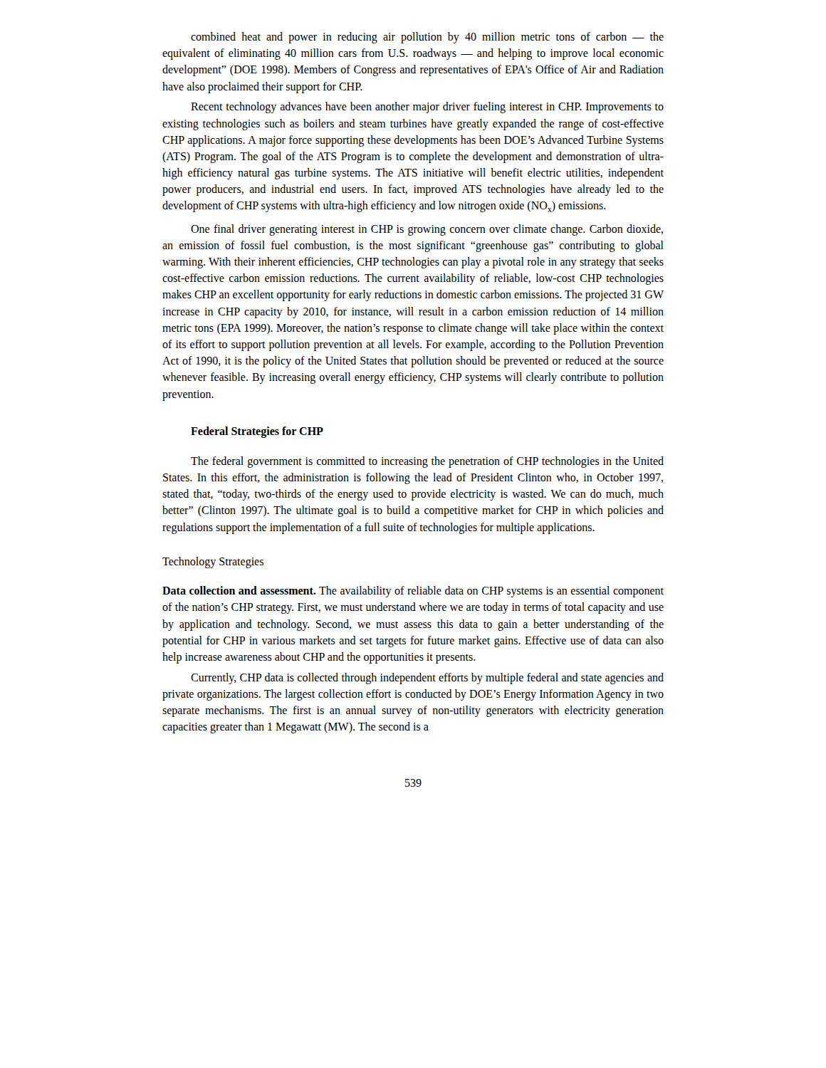combined heat and power in reducing air pollution by 40 million metric tons of carbon — the equivalent of eliminating 40 million cars from U.S. roadways — and helping to improve local economic development” (DOE 1998). Members of Congress and representatives of EPA's Office of Air and Radiation have also proclaimed their support for CHP.
Recent technology advances have been another major driver fueling interest in CHP. Improvements to existing technologies such as boilers and steam turbines have greatly expanded the range of cost-effective CHP applications. A major force supporting these developments has been DOE’s Advanced Turbine Systems (ATS) Program. The goal of the ATS Program is to complete the development and demonstration of ultra-high efficiency natural gas turbine systems. The ATS initiative will benefit electric utilities, independent power producers, and industrial end users. In fact, improved ATS technologies have already led to the development of CHP systems with ultra-high efficiency and low nitrogen oxide (NOx) emissions.
One final driver generating interest in CHP is growing concern over climate change. Carbon dioxide, an emission of fossil fuel combustion, is the most significant “greenhouse gas” contributing to global warming. With their inherent efficiencies, CHP technologies can play a pivotal role in any strategy that seeks cost-effective carbon emission reductions. The current availability of reliable, low-cost CHP technologies makes CHP an excellent opportunity for early reductions in domestic carbon emissions. The projected 31 GW increase in CHP capacity by 2010, for instance, will result in a carbon emission reduction of 14 million metric tons (EPA 1999). Moreover, the nation’s response to climate change will take place within the context of its effort to support pollution prevention at all levels. For example, according to the Pollution Prevention Act of 1990, it is the policy of the United States that pollution should be prevented or reduced at the source whenever feasible. By increasing overall energy efficiency, CHP systems will clearly contribute to pollution prevention.
Federal Strategies for CHP
The federal government is committed to increasing the penetration of CHP technologies in the United States. In this effort, the administration is following the lead of President Clinton who, in October 1997, stated that, “today, two-thirds of the energy used to provide electricity is wasted. We can do much, much better” (Clinton 1997). The ultimate goal is to build a competitive market for CHP in which policies and regulations support the implementation of a full suite of technologies for multiple applications.
Technology Strategies
Data collection and assessment. The availability of reliable data on CHP systems is an essential component of the nation’s CHP strategy. First, we must understand where we are today in terms of total capacity and use by application and technology. Second, we must assess this data to gain a better understanding of the potential for CHP in various markets and set targets for future market gains. Effective use of data can also help increase awareness about CHP and the opportunities it presents.
Currently, CHP data is collected through independent efforts by multiple federal and state agencies and private organizations. The largest collection effort is conducted by DOE’s Energy Information Agency in two separate mechanisms. The first is an annual survey of non-utility generators with electricity generation capacities greater than 1 Megawatt (MW). The second is a
539